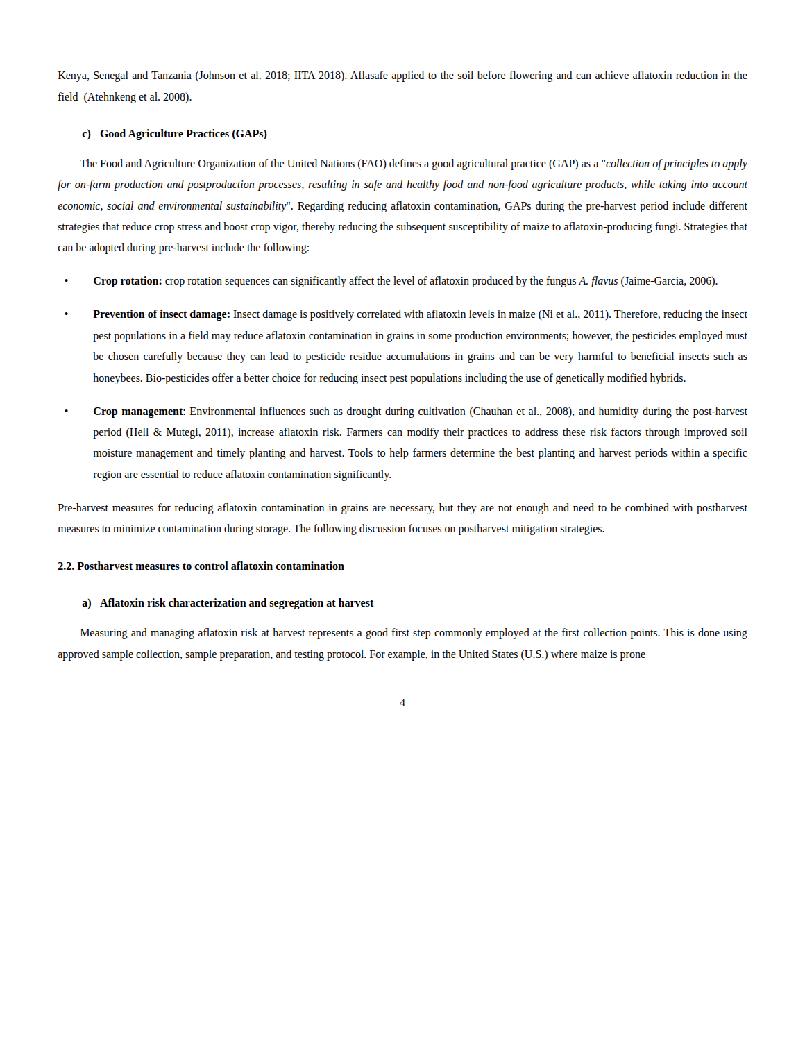Kenya, Senegal and Tanzania (Johnson et al. 2018; IITA 2018). Aflasafe applied to the soil before flowering and can achieve aflatoxin reduction in the field (Atehnkeng et al. 2008).
c) Good Agriculture Practices (GAPs)
The Food and Agriculture Organization of the United Nations (FAO) defines a good agricultural practice (GAP) as a "collection of principles to apply for on-farm production and postproduction processes, resulting in safe and healthy food and non-food agriculture products, while taking into account economic, social and environmental sustainability". Regarding reducing aflatoxin contamination, GAPs during the pre-harvest period include different strategies that reduce crop stress and boost crop vigor, thereby reducing the subsequent susceptibility of maize to aflatoxin-producing fungi. Strategies that can be adopted during pre-harvest include the following:
Crop rotation: crop rotation sequences can significantly affect the level of aflatoxin produced by the fungus A. flavus (Jaime-Garcia, 2006).
Prevention of insect damage: Insect damage is positively correlated with aflatoxin levels in maize (Ni et al., 2011). Therefore, reducing the insect pest populations in a field may reduce aflatoxin contamination in grains in some production environments; however, the pesticides employed must be chosen carefully because they can lead to pesticide residue accumulations in grains and can be very harmful to beneficial insects such as honeybees. Bio-pesticides offer a better choice for reducing insect pest populations including the use of genetically modified hybrids.
Crop management: Environmental influences such as drought during cultivation (Chauhan et al., 2008), and humidity during the post-harvest period (Hell & Mutegi, 2011), increase aflatoxin risk. Farmers can modify their practices to address these risk factors through improved soil moisture management and timely planting and harvest. Tools to help farmers determine the best planting and harvest periods within a specific region are essential to reduce aflatoxin contamination significantly.
Pre-harvest measures for reducing aflatoxin contamination in grains are necessary, but they are not enough and need to be combined with postharvest measures to minimize contamination during storage. The following discussion focuses on postharvest mitigation strategies.
2.2. Postharvest measures to control aflatoxin contamination
a) Aflatoxin risk characterization and segregation at harvest
Measuring and managing aflatoxin risk at harvest represents a good first step commonly employed at the first collection points. This is done using approved sample collection, sample preparation, and testing protocol. For example, in the United States (U.S.) where maize is prone
4